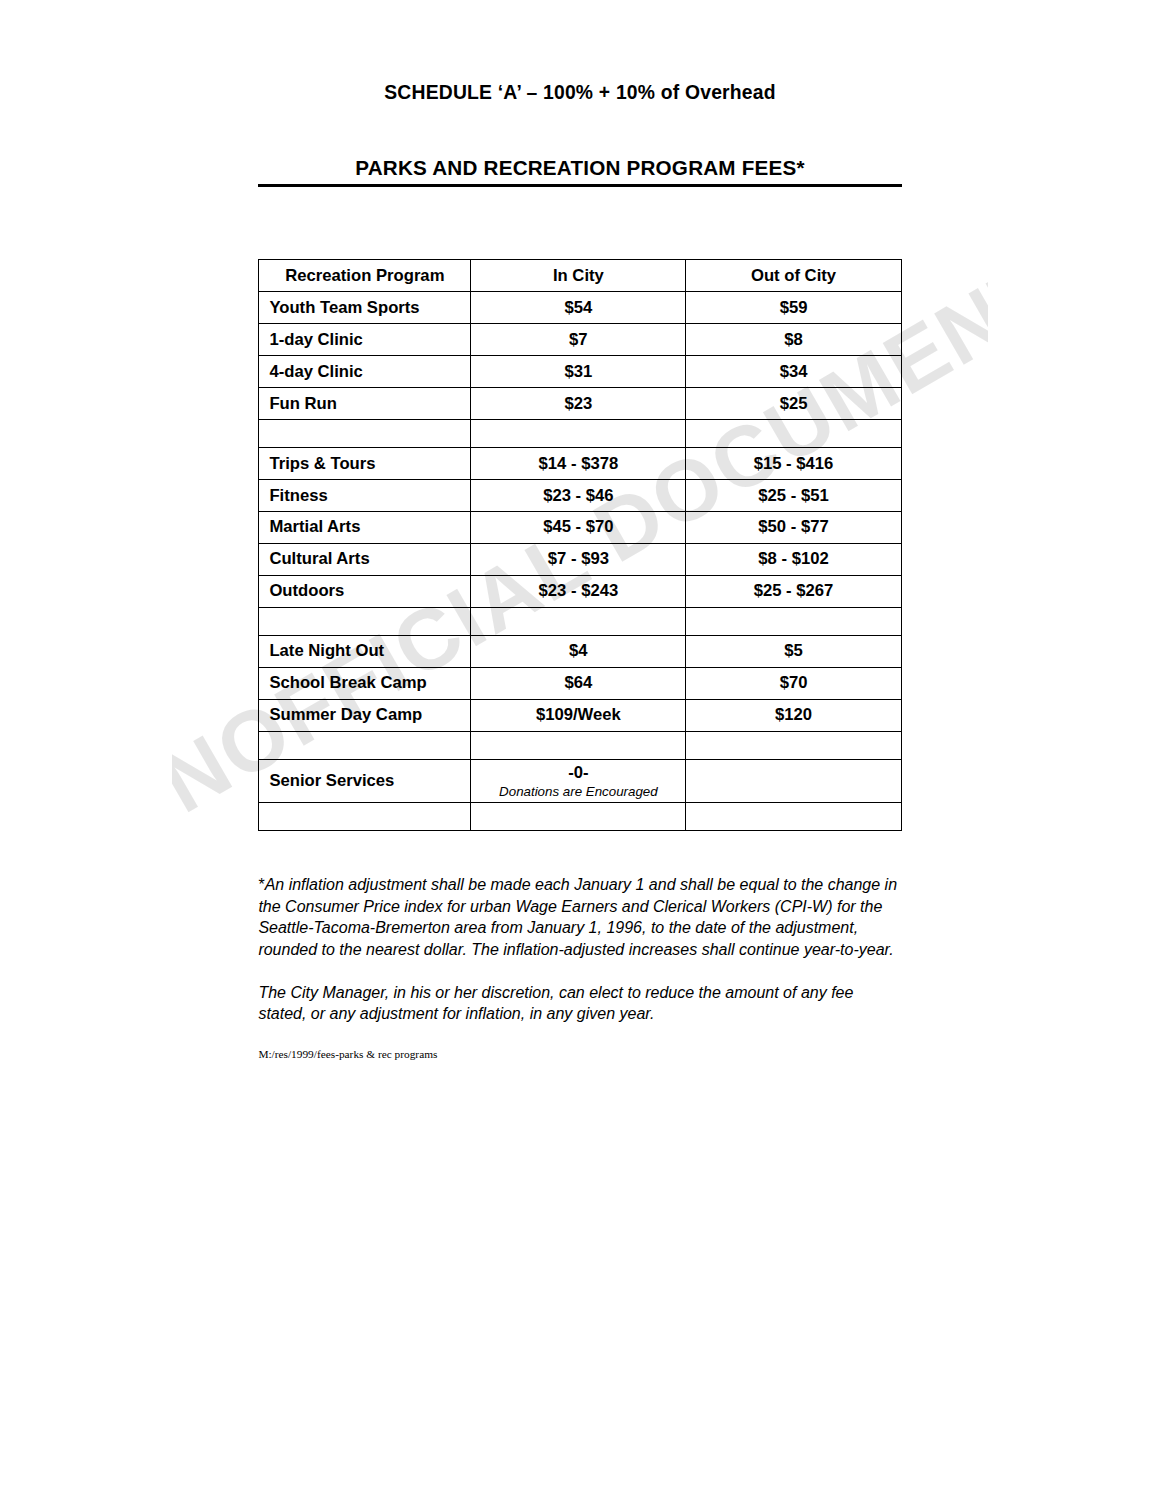UNOFFICIAL DOCUMENT
SCHEDULE ‘A’ – 100% + 10% of Overhead
PARKS AND RECREATION PROGRAM FEES*
| Recreation Program | In City | Out of City |
| --- | --- | --- |
| Youth Team Sports | $54 | $59 |
| 1-day Clinic | $7 | $8 |
| 4-day Clinic | $31 | $34 |
| Fun Run | $23 | $25 |
| Trips & Tours | $14 - $378 | $15 - $416 |
| Fitness | $23 - $46 | $25 - $51 |
| Martial Arts | $45 - $70 | $50 - $77 |
| Cultural Arts | $7 - $93 | $8 - $102 |
| Outdoors | $23 - $243 | $25 - $267 |
| Late Night Out | $4 | $5 |
| School Break Camp | $64 | $70 |
| Summer Day Camp | $109/Week | $120 |
| Senior Services | -0- Donations are Encouraged | |
*An inflation adjustment shall be made each January 1 and shall be equal to the change in the Consumer Price index for urban Wage Earners and Clerical Workers (CPI-W) for the Seattle-Tacoma-Bremerton area from January 1, 1996, to the date of the adjustment, rounded to the nearest dollar. The inflation-adjusted increases shall continue year-to-year.
The City Manager, in his or her discretion, can elect to reduce the amount of any fee stated, or any adjustment for inflation, in any given year.
M:/res/1999/fees-parks & rec programs